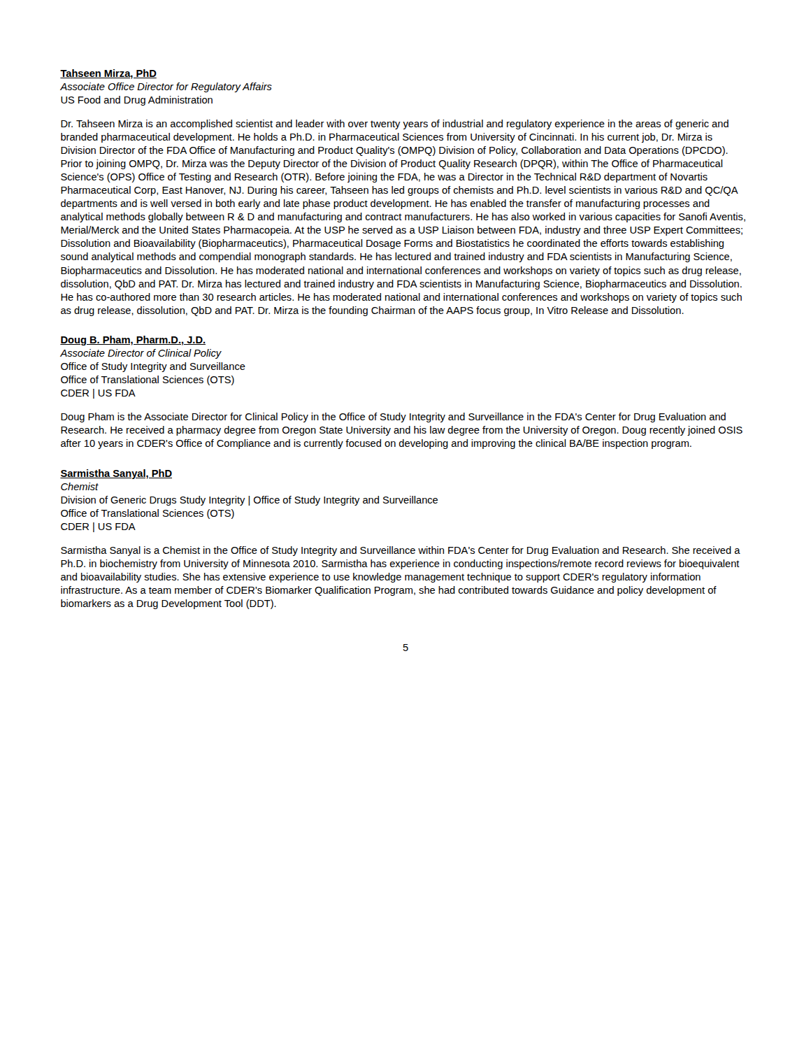Tahseen Mirza, PhD
Associate Office Director for Regulatory Affairs
US Food and Drug Administration
Dr. Tahseen Mirza is an accomplished scientist and leader with over twenty years of industrial and regulatory experience in the areas of generic and branded pharmaceutical development. He holds a Ph.D. in Pharmaceutical Sciences from University of Cincinnati. In his current job, Dr. Mirza is Division Director of the FDA Office of Manufacturing and Product Quality's (OMPQ) Division of Policy, Collaboration and Data Operations (DPCDO). Prior to joining OMPQ, Dr. Mirza was the Deputy Director of the Division of Product Quality Research (DPQR), within The Office of Pharmaceutical Science's (OPS) Office of Testing and Research (OTR). Before joining the FDA, he was a Director in the Technical R&D department of Novartis Pharmaceutical Corp, East Hanover, NJ. During his career, Tahseen has led groups of chemists and Ph.D. level scientists in various R&D and QC/QA departments and is well versed in both early and late phase product development. He has enabled the transfer of manufacturing processes and analytical methods globally between R & D and manufacturing and contract manufacturers. He has also worked in various capacities for Sanofi Aventis, Merial/Merck and the United States Pharmacopeia. At the USP he served as a USP Liaison between FDA, industry and three USP Expert Committees; Dissolution and Bioavailability (Biopharmaceutics), Pharmaceutical Dosage Forms and Biostatistics he coordinated the efforts towards establishing sound analytical methods and compendial monograph standards. He has lectured and trained industry and FDA scientists in Manufacturing Science, Biopharmaceutics and Dissolution. He has moderated national and international conferences and workshops on variety of topics such as drug release, dissolution, QbD and PAT. Dr. Mirza has lectured and trained industry and FDA scientists in Manufacturing Science, Biopharmaceutics and Dissolution. He has co-authored more than 30 research articles. He has moderated national and international conferences and workshops on variety of topics such as drug release, dissolution, QbD and PAT. Dr. Mirza is the founding Chairman of the AAPS focus group, In Vitro Release and Dissolution.
Doug B. Pham, Pharm.D., J.D.
Associate Director of Clinical Policy
Office of Study Integrity and Surveillance
Office of Translational Sciences (OTS)
CDER | US FDA
Doug Pham is the Associate Director for Clinical Policy in the Office of Study Integrity and Surveillance in the FDA's Center for Drug Evaluation and Research. He received a pharmacy degree from Oregon State University and his law degree from the University of Oregon. Doug recently joined OSIS after 10 years in CDER's Office of Compliance and is currently focused on developing and improving the clinical BA/BE inspection program.
Sarmistha Sanyal, PhD
Chemist
Division of Generic Drugs Study Integrity | Office of Study Integrity and Surveillance
Office of Translational Sciences (OTS)
CDER | US FDA
Sarmistha Sanyal is a Chemist in the Office of Study Integrity and Surveillance within FDA's Center for Drug Evaluation and Research. She received a Ph.D. in biochemistry from University of Minnesota 2010. Sarmistha has experience in conducting inspections/remote record reviews for bioequivalent and bioavailability studies. She has extensive experience to use knowledge management technique to support CDER's regulatory information infrastructure. As a team member of CDER's Biomarker Qualification Program, she had contributed towards Guidance and policy development of biomarkers as a Drug Development Tool (DDT).
5